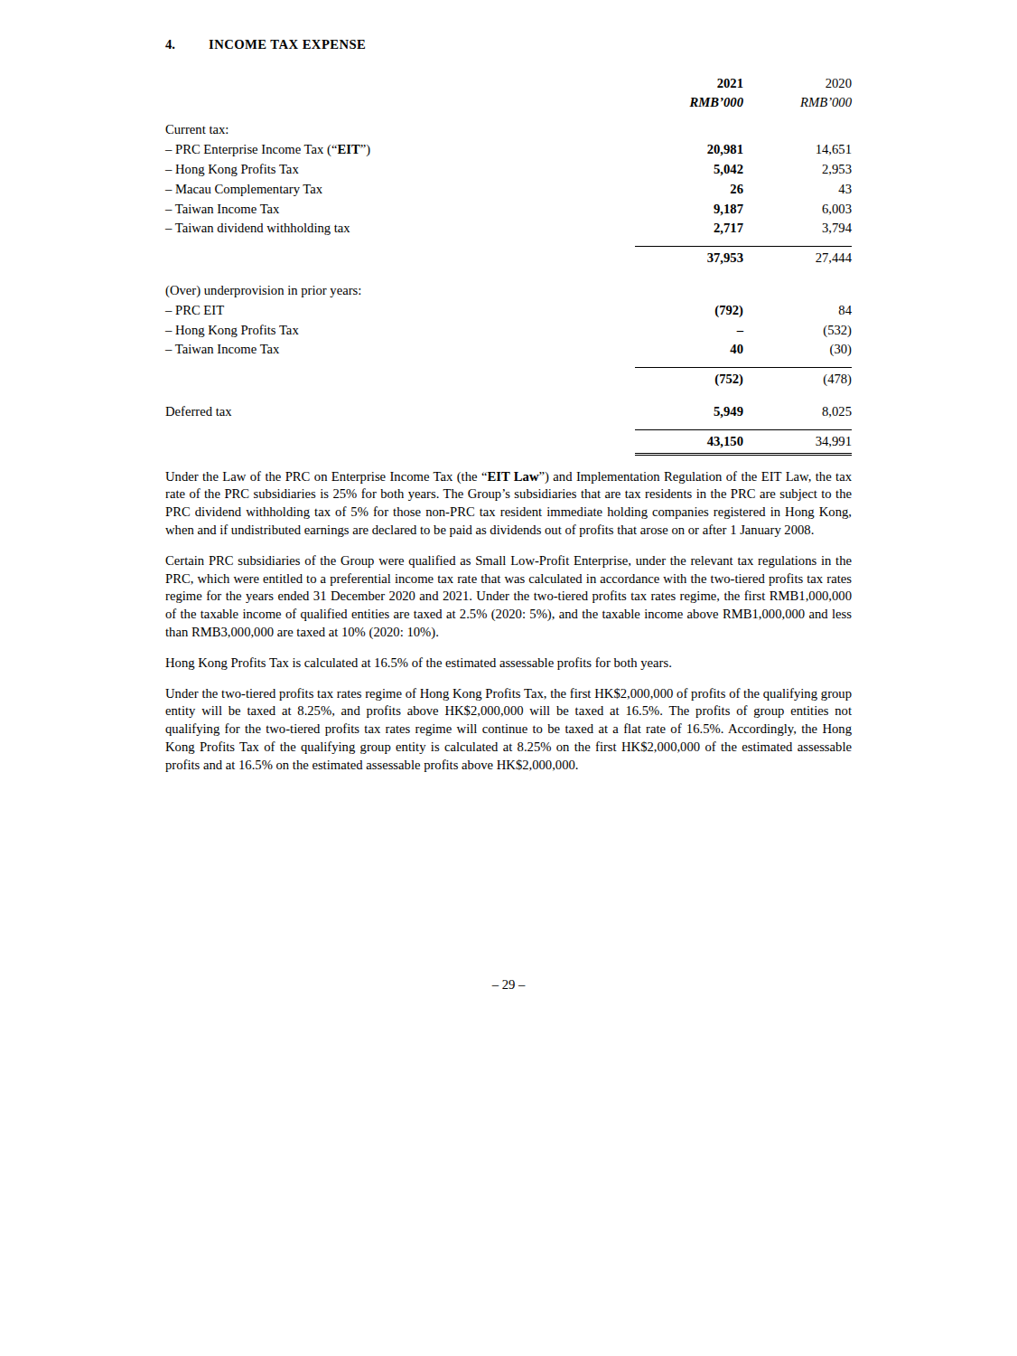4. INCOME TAX EXPENSE
| | 2021 | 2020 |
| --- | --- | --- |
| | RMB’000 | RMB’000 |
| Current tax: | | |
| – PRC Enterprise Income Tax (“ EIT ”) | 20,981 | 14,651 |
| – Hong Kong Profits Tax | 5,042 | 2,953 |
| – Macau Complementary Tax | 26 | 43 |
| – Taiwan Income Tax | 9,187 | 6,003 |
| – Taiwan dividend withholding tax | 2,717 | 3,794 |
| | 37,953 | 27,444 |
| (Over) underprovision in prior years: | | |
| – PRC EIT | (792) | 84 |
| – Hong Kong Profits Tax | – | (532) |
| – Taiwan Income Tax | 40 | (30) |
| | (752) | (478) |
| Deferred tax | 5,949 | 8,025 |
| | 43,150 | 34,991 |
Under the Law of the PRC on Enterprise Income Tax (the “EIT Law”) and Implementation Regulation of the EIT Law, the tax rate of the PRC subsidiaries is 25% for both years. The Group’s subsidiaries that are tax residents in the PRC are subject to the PRC dividend withholding tax of 5% for those non-PRC tax resident immediate holding companies registered in Hong Kong, when and if undistributed earnings are declared to be paid as dividends out of profits that arose on or after 1 January 2008.
Certain PRC subsidiaries of the Group were qualified as Small Low-Profit Enterprise, under the relevant tax regulations in the PRC, which were entitled to a preferential income tax rate that was calculated in accordance with the two-tiered profits tax rates regime for the years ended 31 December 2020 and 2021. Under the two-tiered profits tax rates regime, the first RMB1,000,000 of the taxable income of qualified entities are taxed at 2.5% (2020: 5%), and the taxable income above RMB1,000,000 and less than RMB3,000,000 are taxed at 10% (2020: 10%).
Hong Kong Profits Tax is calculated at 16.5% of the estimated assessable profits for both years.
Under the two-tiered profits tax rates regime of Hong Kong Profits Tax, the first HK$2,000,000 of profits of the qualifying group entity will be taxed at 8.25%, and profits above HK$2,000,000 will be taxed at 16.5%. The profits of group entities not qualifying for the two-tiered profits tax rates regime will continue to be taxed at a flat rate of 16.5%. Accordingly, the Hong Kong Profits Tax of the qualifying group entity is calculated at 8.25% on the first HK$2,000,000 of the estimated assessable profits and at 16.5% on the estimated assessable profits above HK$2,000,000.
– 29 –